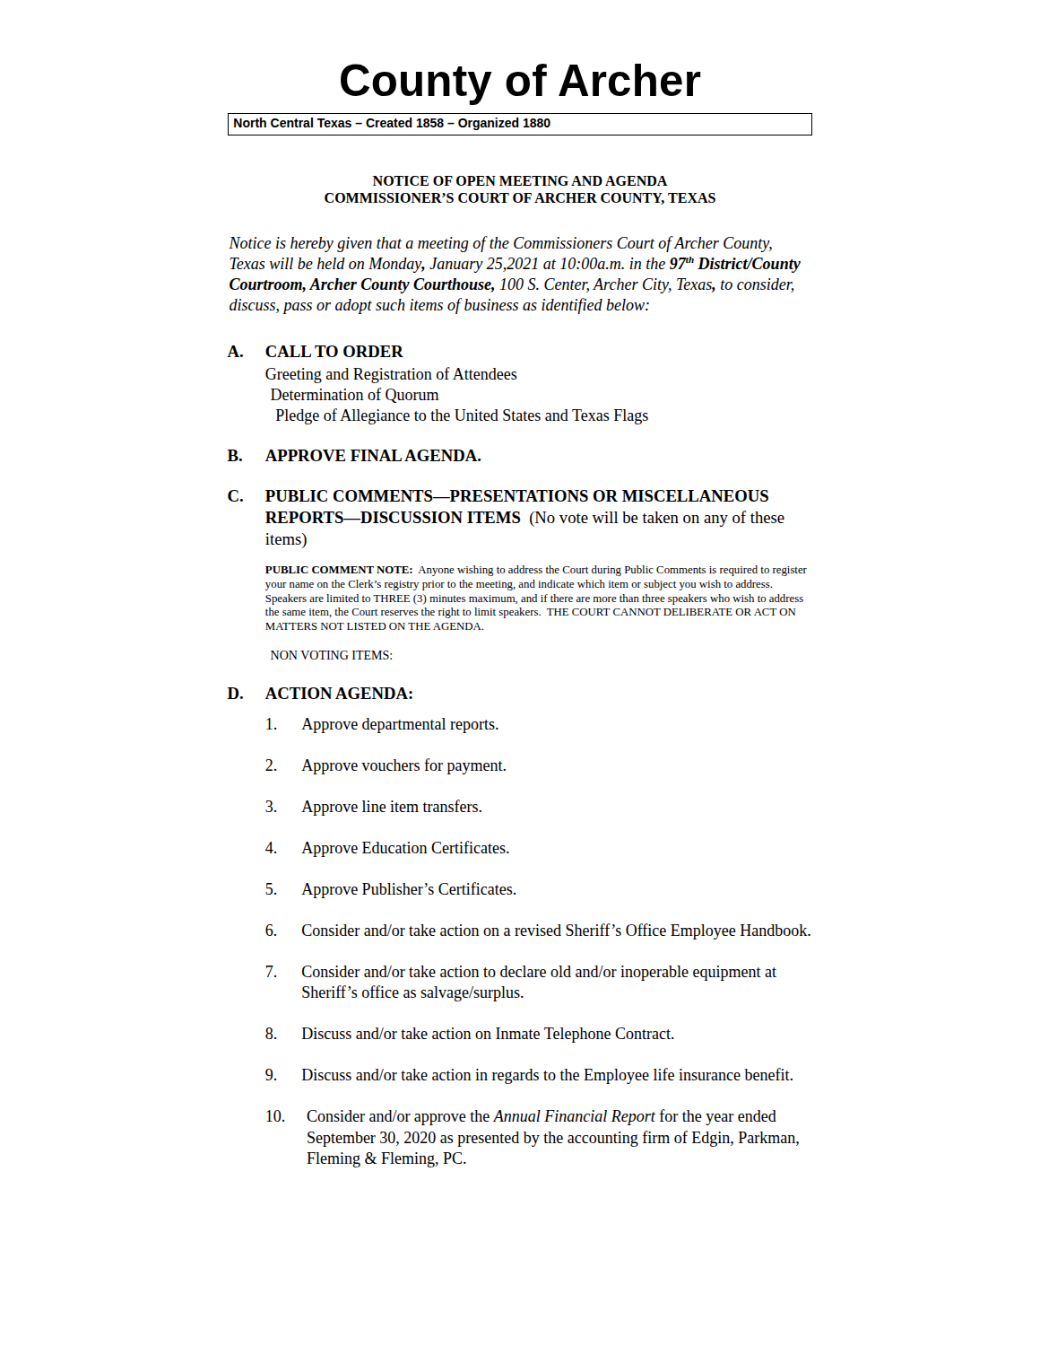County of Archer
North Central Texas – Created 1858 – Organized 1880
NOTICE OF OPEN MEETING AND AGENDA COMMISSIONER’S COURT OF ARCHER COUNTY, TEXAS
Notice is hereby given that a meeting of the Commissioners Court of Archer County, Texas will be held on Monday, January 25,2021 at 10:00a.m. in the 97th District/County Courtroom, Archer County Courthouse, 100 S. Center, Archer City, Texas, to consider, discuss, pass or adopt such items of business as identified below:
A. CALL TO ORDER
Greeting and Registration of Attendees
Determination of Quorum
Pledge of Allegiance to the United States and Texas Flags
B. APPROVE FINAL AGENDA.
C. PUBLIC COMMENTS—PRESENTATIONS OR MISCELLANEOUS REPORTS—DISCUSSION ITEMS (No vote will be taken on any of these items)
PUBLIC COMMENT NOTE: Anyone wishing to address the Court during Public Comments is required to register your name on the Clerk’s registry prior to the meeting, and indicate which item or subject you wish to address. Speakers are limited to THREE (3) minutes maximum, and if there are more than three speakers who wish to address the same item, the Court reserves the right to limit speakers. THE COURT CANNOT DELIBERATE OR ACT ON MATTERS NOT LISTED ON THE AGENDA.
NON VOTING ITEMS:
D. ACTION AGENDA:
1. Approve departmental reports.
2. Approve vouchers for payment.
3. Approve line item transfers.
4. Approve Education Certificates.
5. Approve Publisher’s Certificates.
6. Consider and/or take action on a revised Sheriff’s Office Employee Handbook.
7. Consider and/or take action to declare old and/or inoperable equipment at Sheriff’s office as salvage/surplus.
8. Discuss and/or take action on Inmate Telephone Contract.
9. Discuss and/or take action in regards to the Employee life insurance benefit.
10. Consider and/or approve the Annual Financial Report for the year ended September 30, 2020 as presented by the accounting firm of Edgin, Parkman, Fleming & Fleming, PC.